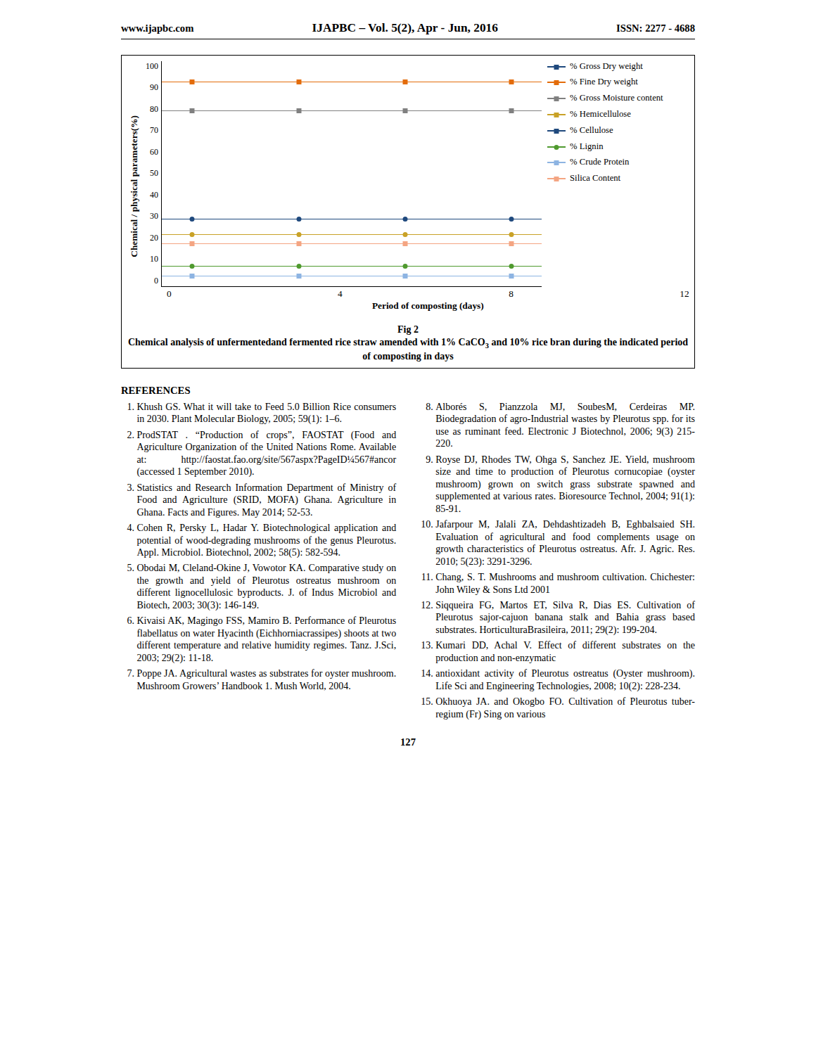www.ijapbc.com IJAPBC – Vol. 5(2), Apr - Jun, 2016 ISSN: 2277 - 4688
Chemical / physical parameters(%)
1009080706050403020100
% Gross Dry weight
% Fine Dry weight
% Gross Moisture content
% Hemicellulose
% Cellulose
% Lignin
% Crude Protein
Silica Content
04812
Period of composting (days)
Fig 2 Chemical analysis of unfermentedand fermented rice straw amended with 1% CaCO3 and 10% rice bran during the indicated period of composting in days
REFERENCES
Khush GS. What it will take to Feed 5.0 Billion Rice consumers in 2030. Plant Molecular Biology, 2005; 59(1): 1–6.
ProdSTAT . “Production of crops”, FAOSTAT (Food and Agriculture Organization of the United Nations Rome. Available at: http://faostat.fao.org/site/567aspx?PageID¼567#ancor (accessed 1 September 2010).
Statistics and Research Information Department of Ministry of Food and Agriculture (SRID, MOFA) Ghana. Agriculture in Ghana. Facts and Figures. May 2014; 52-53.
Cohen R, Persky L, Hadar Y. Biotechnological application and potential of wood-degrading mushrooms of the genus Pleurotus. Appl. Microbiol. Biotechnol, 2002; 58(5): 582-594.
Obodai M, Cleland-Okine J, Vowotor KA. Comparative study on the growth and yield of Pleurotus ostreatus mushroom on different lignocellulosic byproducts. J. of Indus Microbiol and Biotech, 2003; 30(3): 146-149.
Kivaisi AK, Magingo FSS, Mamiro B. Performance of Pleurotus flabellatus on water Hyacinth (Eichhorniacrassipes) shoots at two different temperature and relative humidity regimes. Tanz. J.Sci, 2003; 29(2): 11-18.
Poppe JA. Agricultural wastes as substrates for oyster mushroom. Mushroom Growers’ Handbook 1. Mush World, 2004.
Alborés S, Pianzzola MJ, SoubesM, Cerdeiras MP. Biodegradation of agro-Industrial wastes by Pleurotus spp. for its use as ruminant feed. Electronic J Biotechnol, 2006; 9(3) 215-220.
Royse DJ, Rhodes TW, Ohga S, Sanchez JE. Yield, mushroom size and time to production of Pleurotus cornucopiae (oyster mushroom) grown on switch grass substrate spawned and supplemented at various rates. Bioresource Technol, 2004; 91(1): 85-91.
Jafarpour M, Jalali ZA, Dehdashtizadeh B, Eghbalsaied SH. Evaluation of agricultural and food complements usage on growth characteristics of Pleurotus ostreatus. Afr. J. Agric. Res. 2010; 5(23): 3291-3296.
Chang, S. T. Mushrooms and mushroom cultivation. Chichester: John Wiley & Sons Ltd 2001
Siqqueira FG, Martos ET, Silva R, Dias ES. Cultivation of Pleurotus sajor-cajuon banana stalk and Bahia grass based substrates. HorticulturaBrasileira, 2011; 29(2): 199-204.
Kumari DD, Achal V. Effect of different substrates on the production and non-enzymatic
antioxidant activity of Pleurotus ostreatus (Oyster mushroom). Life Sci and Engineering Technologies, 2008; 10(2): 228-234.
Okhuoya JA. and Okogbo FO. Cultivation of Pleurotus tuber-regium (Fr) Sing on various
127